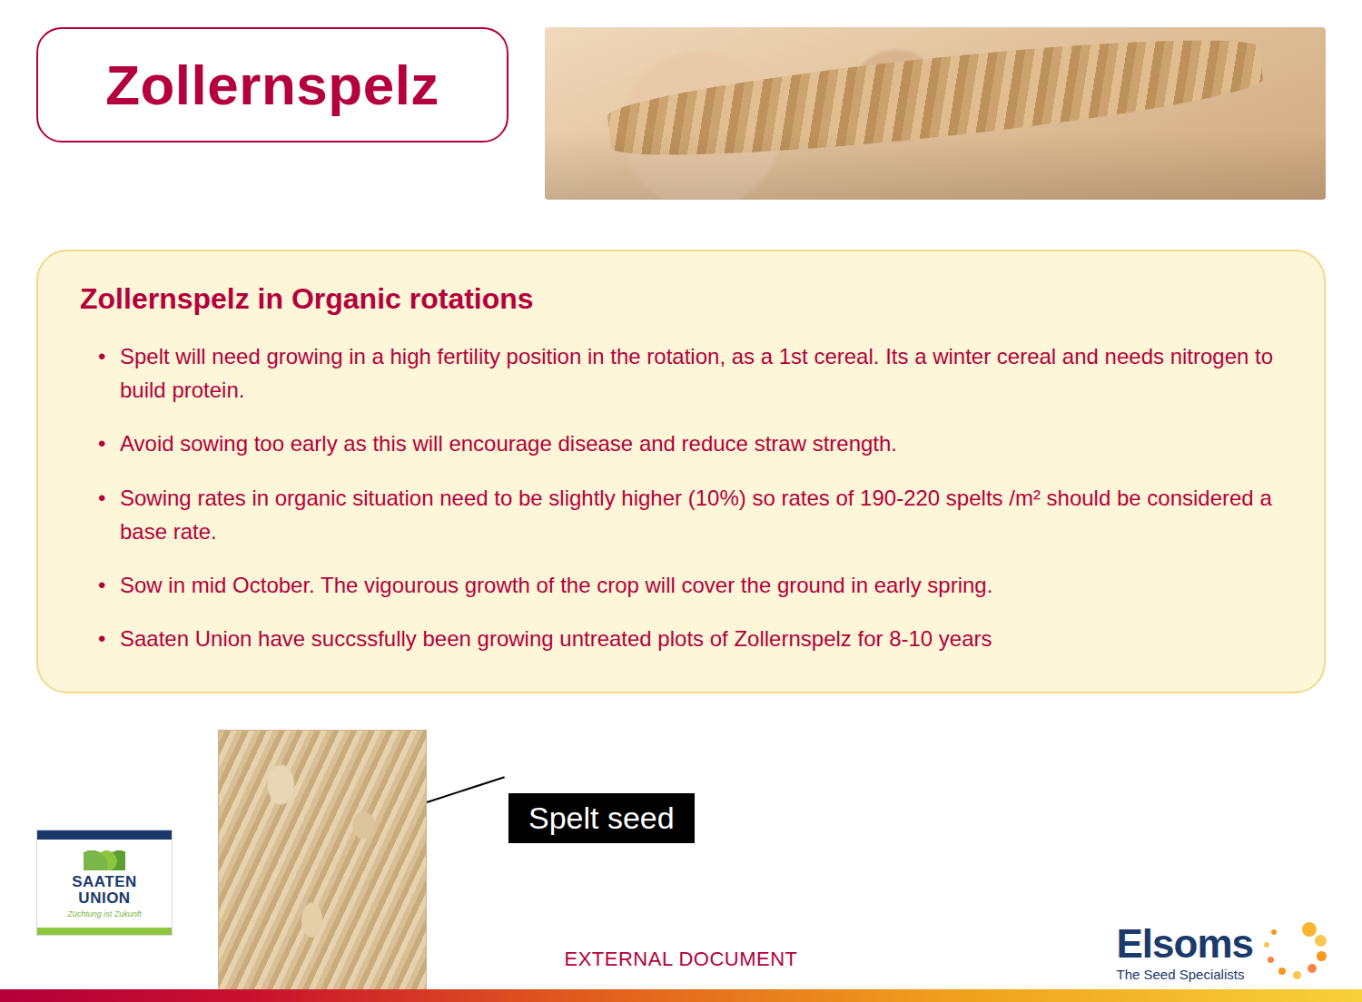Zollernspelz
Zollernspelz in Organic rotations
Spelt will need growing in a high fertility position in the rotation, as a 1st cereal. Its a winter cereal and needs nitrogen to build protein.
Avoid sowing too early as this will encourage disease and reduce straw strength.
Sowing rates in organic situation need to be slightly higher (10%) so rates of 190-220 spelts /m² should be considered a base rate.
Sow in mid October. The vigourous growth of the crop will cover the ground in early spring.
Saaten Union have succssfully been growing untreated plots of Zollernspelz for 8-10 years
Spelt seed
SAATEN
UNION
Züchtung ist Zukunft
Elsoms
The Seed Specialists
EXTERNAL DOCUMENT